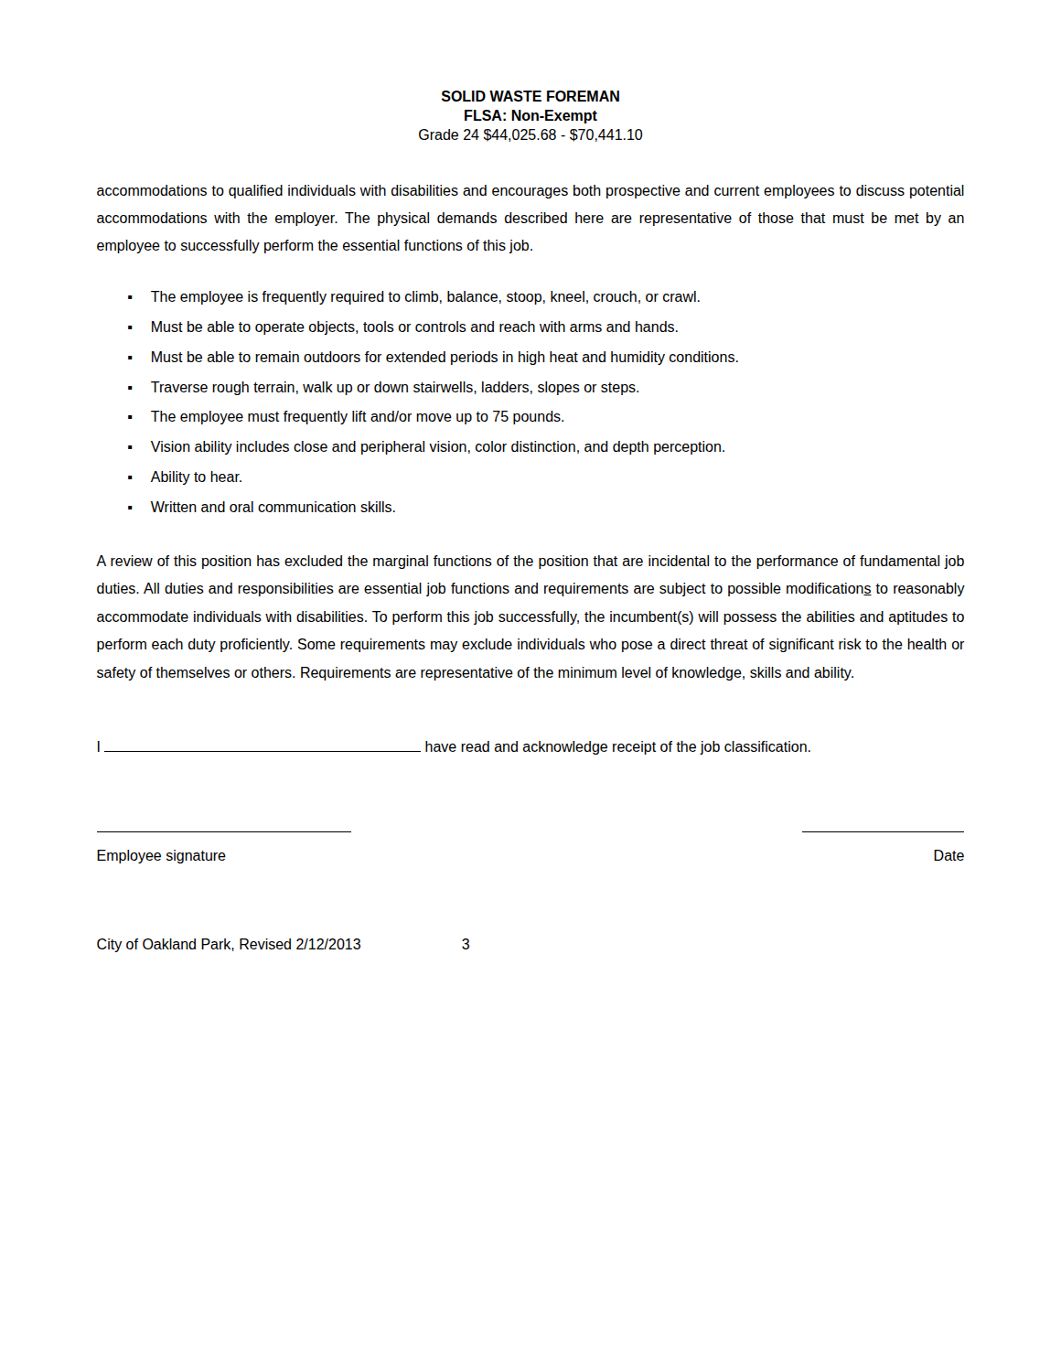SOLID WASTE FOREMAN
FLSA: Non-Exempt
Grade 24 $44,025.68 - $70,441.10
accommodations to qualified individuals with disabilities and encourages both prospective and current employees to discuss potential accommodations with the employer. The physical demands described here are representative of those that must be met by an employee to successfully perform the essential functions of this job.
The employee is frequently required to climb, balance, stoop, kneel, crouch, or crawl.
Must be able to operate objects, tools or controls and reach with arms and hands.
Must be able to remain outdoors for extended periods in high heat and humidity conditions.
Traverse rough terrain, walk up or down stairwells, ladders, slopes or steps.
The employee must frequently lift and/or move up to 75 pounds.
Vision ability includes close and peripheral vision, color distinction, and depth perception.
Ability to hear.
Written and oral communication skills.
A review of this position has excluded the marginal functions of the position that are incidental to the performance of fundamental job duties. All duties and responsibilities are essential job functions and requirements are subject to possible modifications to reasonably accommodate individuals with disabilities. To perform this job successfully, the incumbent(s) will possess the abilities and aptitudes to perform each duty proficiently. Some requirements may exclude individuals who pose a direct threat of significant risk to the health or safety of themselves or others. Requirements are representative of the minimum level of knowledge, skills and ability.
I have read and acknowledge receipt of the job classification.
| Employee signature | Date |
City of Oakland Park, Revised 2/12/2013 3